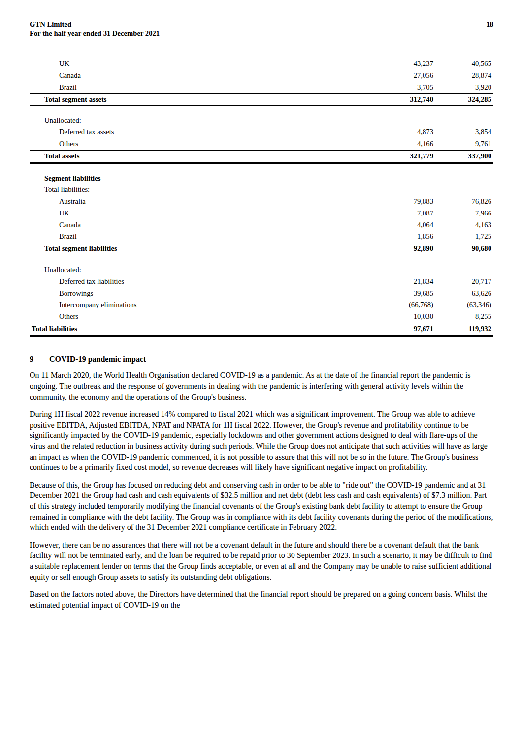GTN Limited
For the half year ended 31 December 2021
18
| UK | 43,237 | 40,565 |
| Canada | 27,056 | 28,874 |
| Brazil | 3,705 | 3,920 |
| Total segment assets | 312,740 | 324,285 |
| Unallocated: | | |
| Deferred tax assets | 4,873 | 3,854 |
| Others | 4,166 | 9,761 |
| Total assets | 321,779 | 337,900 |
| Segment liabilities | | |
| Total liabilities: | | |
| Australia | 79,883 | 76,826 |
| UK | 7,087 | 7,966 |
| Canada | 4,064 | 4,163 |
| Brazil | 1,856 | 1,725 |
| Total segment liabilities | 92,890 | 90,680 |
| Unallocated: | | |
| Deferred tax liabilities | 21,834 | 20,717 |
| Borrowings | 39,685 | 63,626 |
| Intercompany eliminations | (66,768) | (63,346) |
| Others | 10,030 | 8,255 |
| Total liabilities | 97,671 | 119,932 |
9 COVID-19 pandemic impact
On 11 March 2020, the World Health Organisation declared COVID-19 as a pandemic. As at the date of the financial report the pandemic is ongoing. The outbreak and the response of governments in dealing with the pandemic is interfering with general activity levels within the community, the economy and the operations of the Group's business.
During 1H fiscal 2022 revenue increased 14% compared to fiscal 2021 which was a significant improvement. The Group was able to achieve positive EBITDA, Adjusted EBITDA, NPAT and NPATA for 1H fiscal 2022. However, the Group's revenue and profitability continue to be significantly impacted by the COVID-19 pandemic, especially lockdowns and other government actions designed to deal with flare-ups of the virus and the related reduction in business activity during such periods. While the Group does not anticipate that such activities will have as large an impact as when the COVID-19 pandemic commenced, it is not possible to assure that this will not be so in the future. The Group's business continues to be a primarily fixed cost model, so revenue decreases will likely have significant negative impact on profitability.
Because of this, the Group has focused on reducing debt and conserving cash in order to be able to "ride out" the COVID-19 pandemic and at 31 December 2021 the Group had cash and cash equivalents of $32.5 million and net debt (debt less cash and cash equivalents) of $7.3 million. Part of this strategy included temporarily modifying the financial covenants of the Group's existing bank debt facility to attempt to ensure the Group remained in compliance with the debt facility. The Group was in compliance with its debt facility covenants during the period of the modifications, which ended with the delivery of the 31 December 2021 compliance certificate in February 2022.
However, there can be no assurances that there will not be a covenant default in the future and should there be a covenant default that the bank facility will not be terminated early, and the loan be required to be repaid prior to 30 September 2023. In such a scenario, it may be difficult to find a suitable replacement lender on terms that the Group finds acceptable, or even at all and the Company may be unable to raise sufficient additional equity or sell enough Group assets to satisfy its outstanding debt obligations.
Based on the factors noted above, the Directors have determined that the financial report should be prepared on a going concern basis. Whilst the estimated potential impact of COVID-19 on the